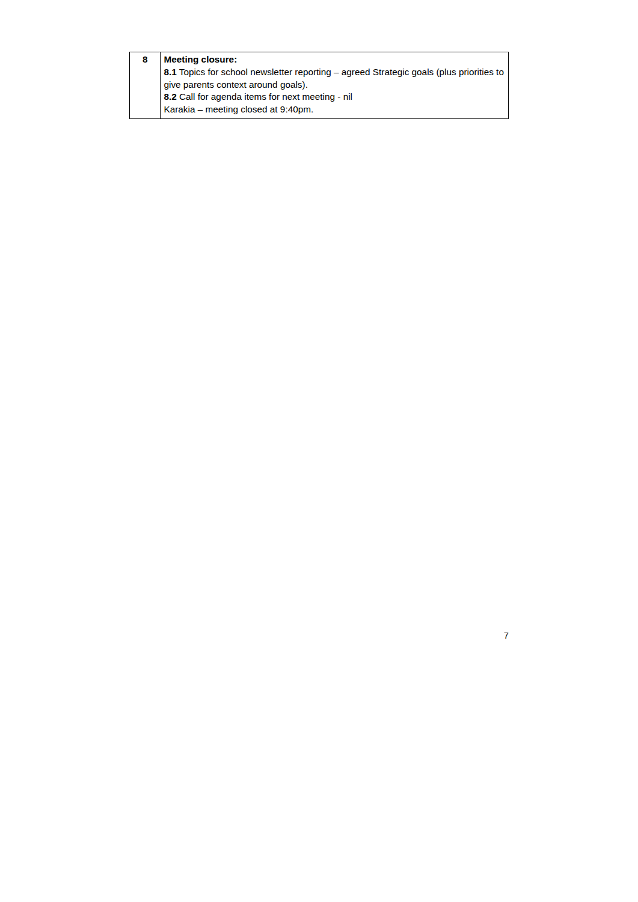| 8 | Meeting closure: 8.1 Topics for school newsletter reporting – agreed Strategic goals (plus priorities to give parents context around goals). 8.2 Call for agenda items for next meeting - nil Karakia – meeting closed at 9:40pm. |
7